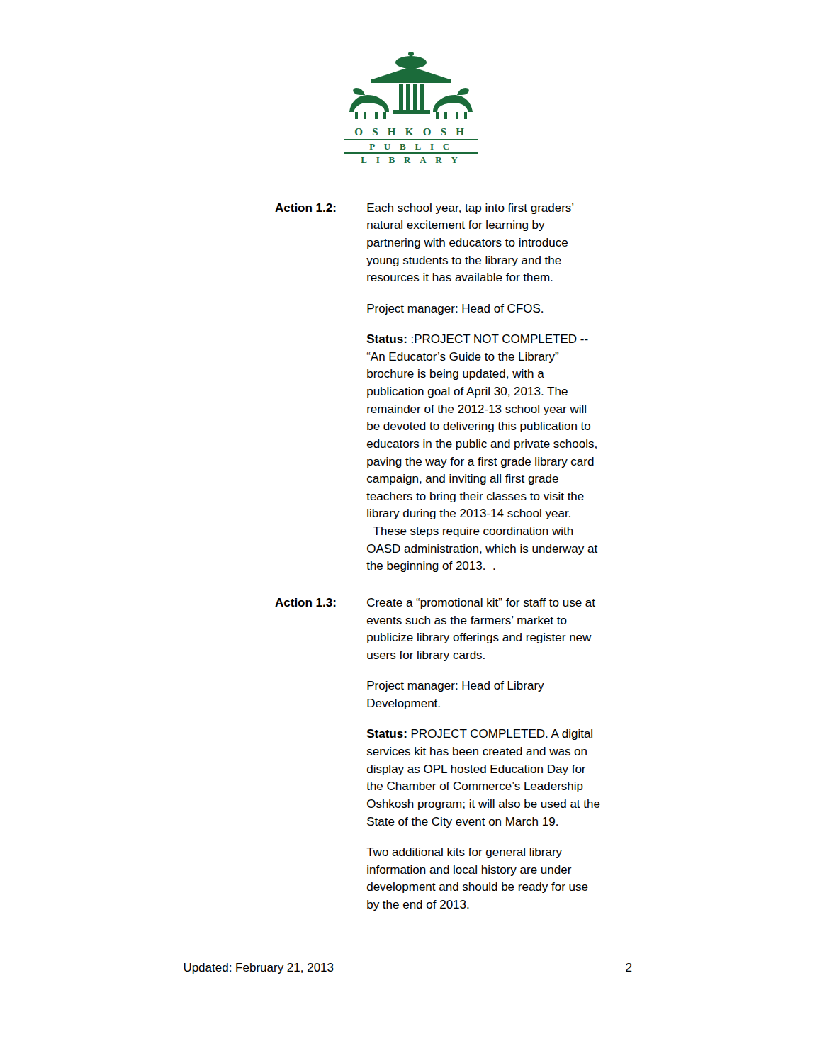O S H K O S H P U B L I C L I B R A R Y
Action 1.2:
Each school year, tap into first graders’ natural excitement for learning by partnering with educators to introduce young students to the library and the resources it has available for them.
Project manager: Head of CFOS.
Status: :PROJECT NOT COMPLETED -- “An Educator’s Guide to the Library” brochure is being updated, with a publication goal of April 30, 2013. The remainder of the 2012-13 school year will be devoted to delivering this publication to educators in the public and private schools, paving the way for a first grade library card campaign, and inviting all first grade teachers to bring their classes to visit the library during the 2013-14 school year. These steps require coordination with OASD administration, which is underway at the beginning of 2013. .
Action 1.3:
Create a “promotional kit” for staff to use at events such as the farmers’ market to publicize library offerings and register new users for library cards.
Project manager: Head of Library Development.
Status: PROJECT COMPLETED. A digital services kit has been created and was on display as OPL hosted Education Day for the Chamber of Commerce’s Leadership Oshkosh program; it will also be used at the State of the City event on March 19.
Two additional kits for general library information and local history are under development and should be ready for use by the end of 2013.
Updated: February 21, 2013 2